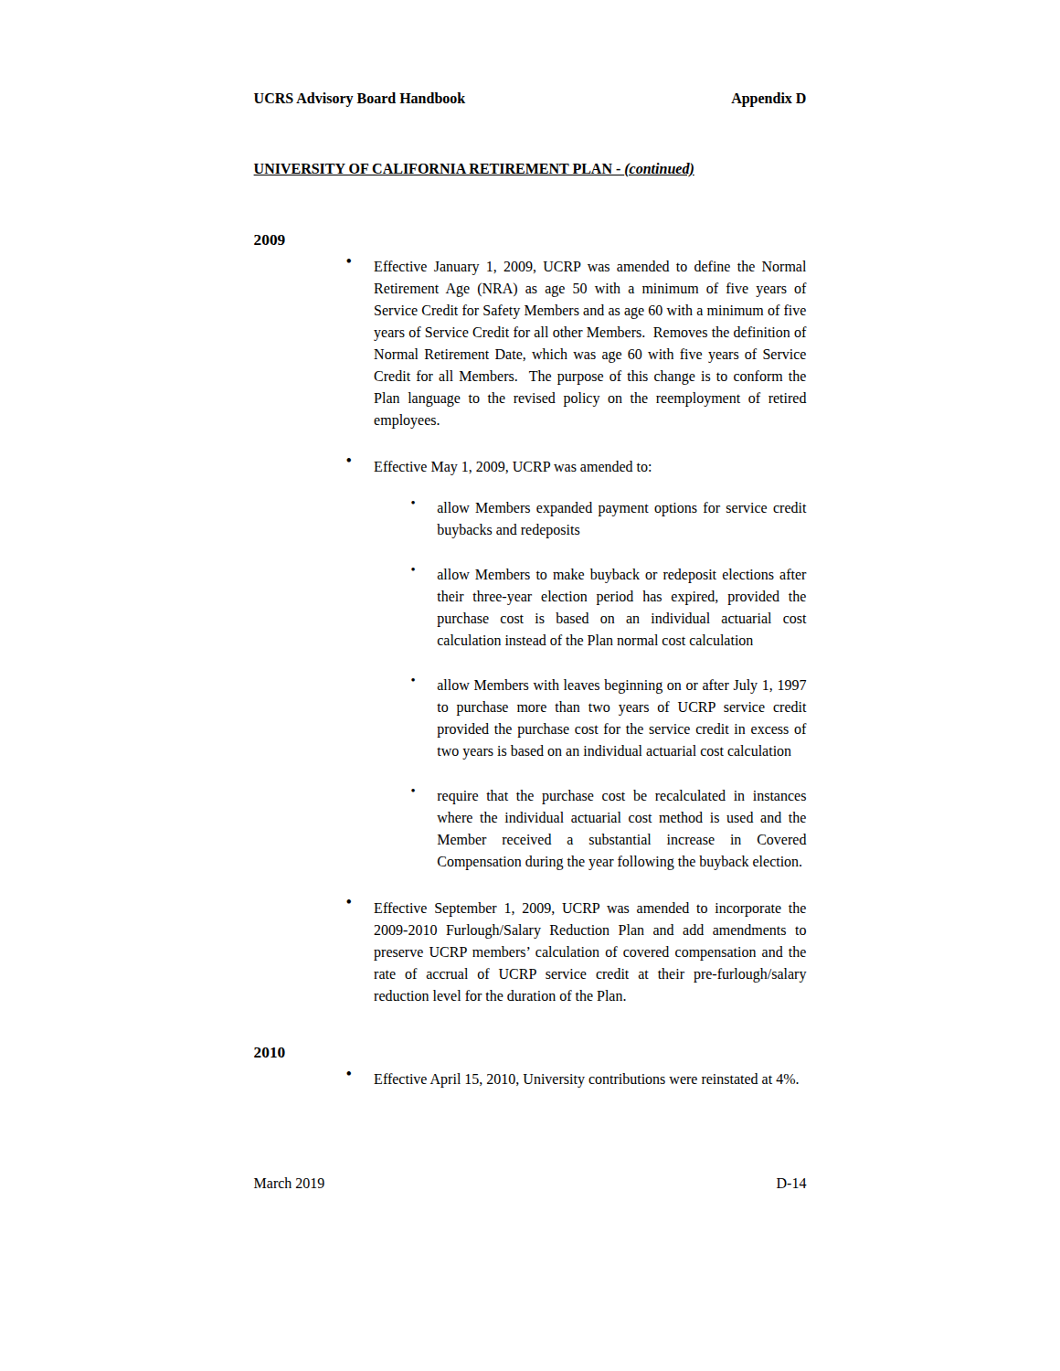UCRS Advisory Board Handbook Appendix D
UNIVERSITY OF CALIFORNIA RETIREMENT PLAN - (continued)
2009
Effective January 1, 2009, UCRP was amended to define the Normal Retirement Age (NRA) as age 50 with a minimum of five years of Service Credit for Safety Members and as age 60 with a minimum of five years of Service Credit for all other Members. Removes the definition of Normal Retirement Date, which was age 60 with five years of Service Credit for all Members. The purpose of this change is to conform the Plan language to the revised policy on the reemployment of retired employees.
Effective May 1, 2009, UCRP was amended to:
allow Members expanded payment options for service credit buybacks and redeposits
allow Members to make buyback or redeposit elections after their three-year election period has expired, provided the purchase cost is based on an individual actuarial cost calculation instead of the Plan normal cost calculation
allow Members with leaves beginning on or after July 1, 1997 to purchase more than two years of UCRP service credit provided the purchase cost for the service credit in excess of two years is based on an individual actuarial cost calculation
require that the purchase cost be recalculated in instances where the individual actuarial cost method is used and the Member received a substantial increase in Covered Compensation during the year following the buyback election.
Effective September 1, 2009, UCRP was amended to incorporate the 2009-2010 Furlough/Salary Reduction Plan and add amendments to preserve UCRP members’ calculation of covered compensation and the rate of accrual of UCRP service credit at their pre-furlough/salary reduction level for the duration of the Plan.
2010
Effective April 15, 2010, University contributions were reinstated at 4%.
March 2019 D-14